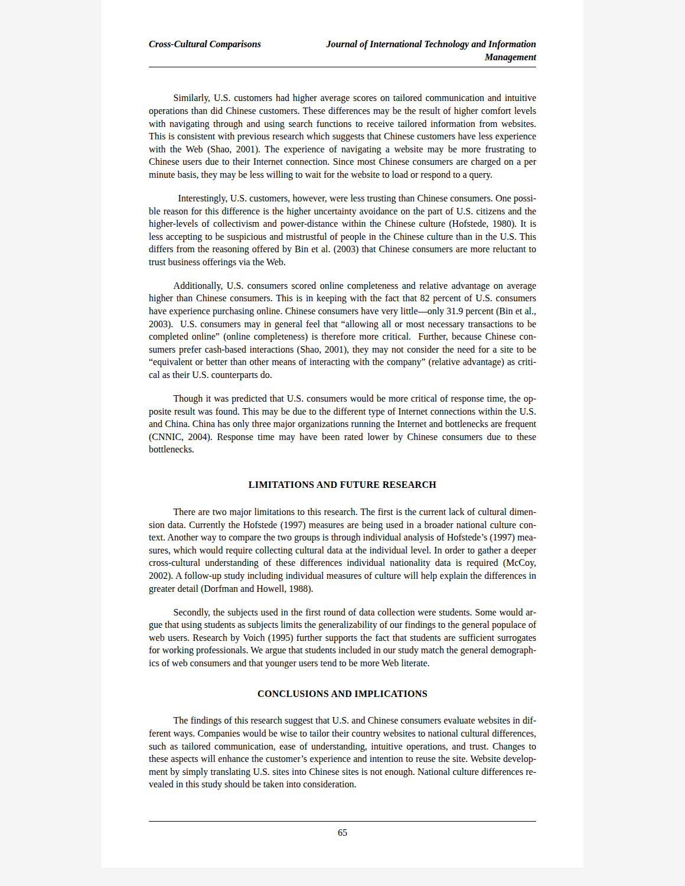Cross-Cultural Comparisons Journal of International Technology and Information Management
Similarly, U.S. customers had higher average scores on tailored communication and intuitive operations than did Chinese customers. These differences may be the result of higher comfort levels with navigating through and using search functions to receive tailored information from websites. This is consistent with previous research which suggests that Chinese customers have less experience with the Web (Shao, 2001). The experience of navigating a website may be more frustrating to Chinese users due to their Internet connection. Since most Chinese consumers are charged on a per minute basis, they may be less willing to wait for the website to load or respond to a query.
Interestingly, U.S. customers, however, were less trusting than Chinese consumers. One possible reason for this difference is the higher uncertainty avoidance on the part of U.S. citizens and the higher-levels of collectivism and power-distance within the Chinese culture (Hofstede, 1980). It is less accepting to be suspicious and mistrustful of people in the Chinese culture than in the U.S. This differs from the reasoning offered by Bin et al. (2003) that Chinese consumers are more reluctant to trust business offerings via the Web.
Additionally, U.S. consumers scored online completeness and relative advantage on average higher than Chinese consumers. This is in keeping with the fact that 82 percent of U.S. consumers have experience purchasing online. Chinese consumers have very little—only 31.9 percent (Bin et al., 2003). U.S. consumers may in general feel that “allowing all or most necessary transactions to be completed online” (online completeness) is therefore more critical. Further, because Chinese consumers prefer cash-based interactions (Shao, 2001), they may not consider the need for a site to be “equivalent or better than other means of interacting with the company” (relative advantage) as critical as their U.S. counterparts do.
Though it was predicted that U.S. consumers would be more critical of response time, the opposite result was found. This may be due to the different type of Internet connections within the U.S. and China. China has only three major organizations running the Internet and bottlenecks are frequent (CNNIC, 2004). Response time may have been rated lower by Chinese consumers due to these bottlenecks.
Limitations and Future Research
There are two major limitations to this research. The first is the current lack of cultural dimension data. Currently the Hofstede (1997) measures are being used in a broader national culture context. Another way to compare the two groups is through individual analysis of Hofstede’s (1997) measures, which would require collecting cultural data at the individual level. In order to gather a deeper cross-cultural understanding of these differences individual nationality data is required (McCoy, 2002). A follow-up study including individual measures of culture will help explain the differences in greater detail (Dorfman and Howell, 1988).
Secondly, the subjects used in the first round of data collection were students. Some would argue that using students as subjects limits the generalizability of our findings to the general populace of web users. Research by Voich (1995) further supports the fact that students are sufficient surrogates for working professionals. We argue that students included in our study match the general demographics of web consumers and that younger users tend to be more Web literate.
Conclusions and Implications
The findings of this research suggest that U.S. and Chinese consumers evaluate websites in different ways. Companies would be wise to tailor their country websites to national cultural differences, such as tailored communication, ease of understanding, intuitive operations, and trust. Changes to these aspects will enhance the customer’s experience and intention to reuse the site. Website development by simply translating U.S. sites into Chinese sites is not enough. National culture differences revealed in this study should be taken into consideration.
65